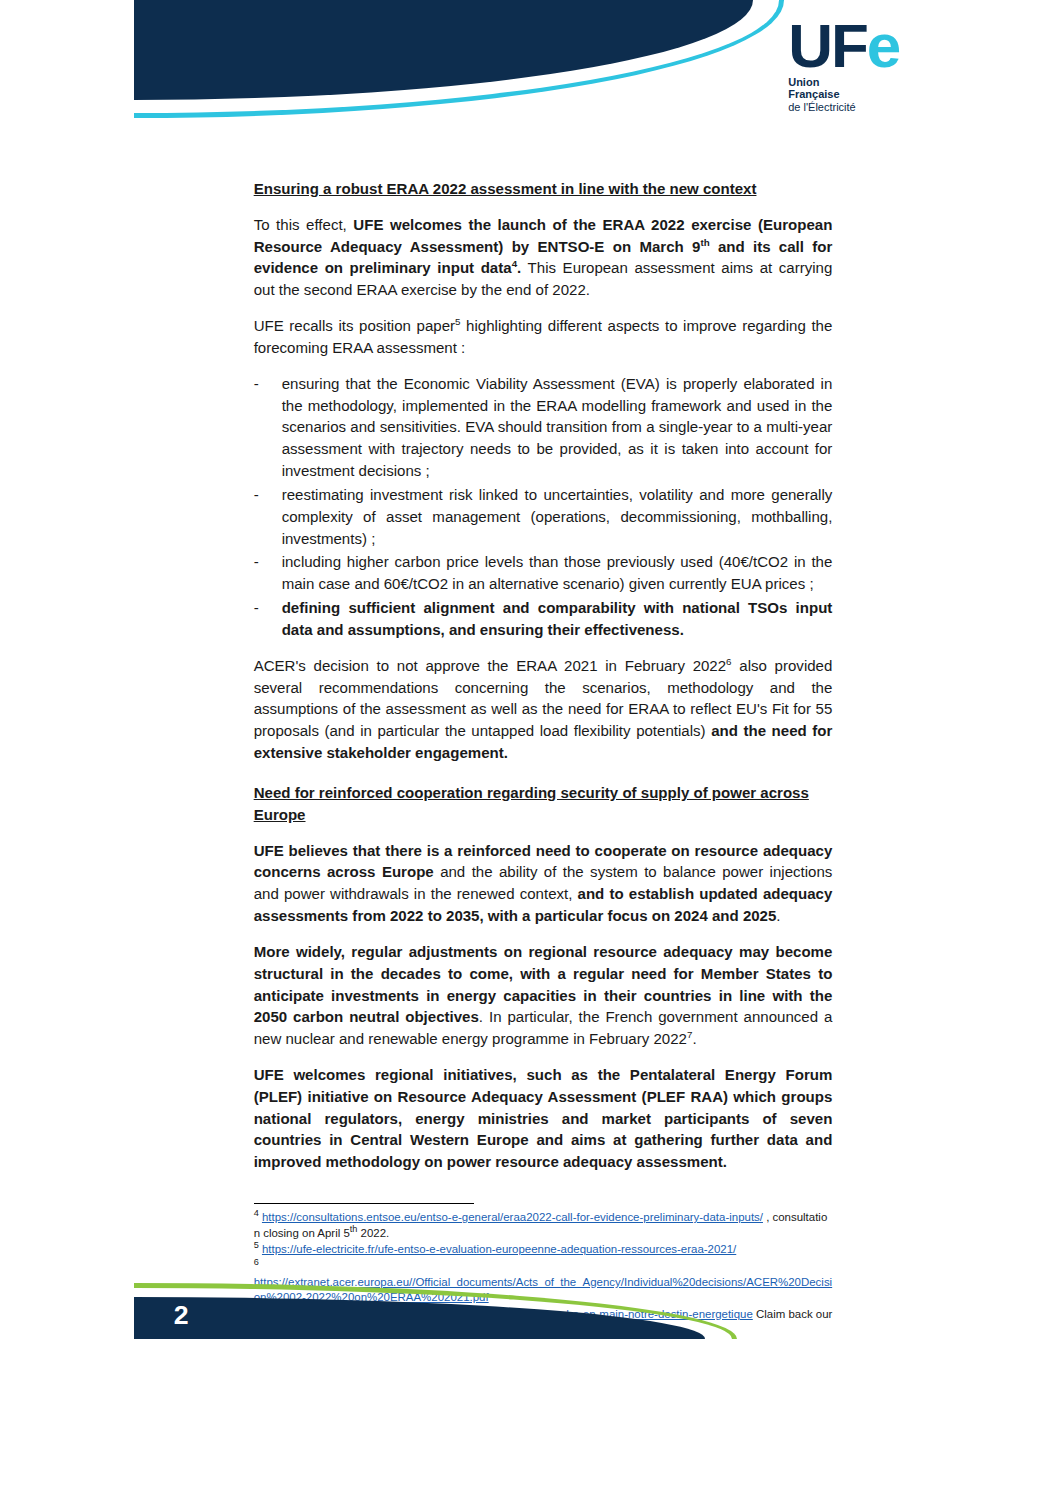UFe
Union
Française
de l'Électricité
Ensuring a robust ERAA 2022 assessment in line with the new context
To this effect, UFE welcomes the launch of the ERAA 2022 exercise (European Resource Adequacy Assessment) by ENTSO-E on March 9th and its call for evidence on preliminary input data4. This European assessment aims at carrying out the second ERAA exercise by the end of 2022.
UFE recalls its position paper5 highlighting different aspects to improve regarding the forecoming ERAA assessment :
ensuring that the Economic Viability Assessment (EVA) is properly elaborated in the methodology, implemented in the ERAA modelling framework and used in the scenarios and sensitivities. EVA should transition from a single-year to a multi-year assessment with trajectory needs to be provided, as it is taken into account for investment decisions ;
reestimating investment risk linked to uncertainties, volatility and more generally complexity of asset management (operations, decommissioning, mothballing, investments) ;
including higher carbon price levels than those previously used (40€/tCO2 in the main case and 60€/tCO2 in an alternative scenario) given currently EUA prices ;
defining sufficient alignment and comparability with national TSOs input data and assumptions, and ensuring their effectiveness.
ACER's decision to not approve the ERAA 2021 in February 20226 also provided several recommendations concerning the scenarios, methodology and the assumptions of the assessment as well as the need for ERAA to reflect EU's Fit for 55 proposals (and in particular the untapped load flexibility potentials) and the need for extensive stakeholder engagement.
Need for reinforced cooperation regarding security of supply of power across Europe
UFE believes that there is a reinforced need to cooperate on resource adequacy concerns across Europe and the ability of the system to balance power injections and power withdrawals in the renewed context, and to establish updated adequacy assessments from 2022 to 2035, with a particular focus on 2024 and 2025.
More widely, regular adjustments on regional resource adequacy may become structural in the decades to come, with a regular need for Member States to anticipate investments in energy capacities in their countries in line with the 2050 carbon neutral objectives. In particular, the French government announced a new nuclear and renewable energy programme in February 20227.
UFE welcomes regional initiatives, such as the Pentalateral Energy Forum (PLEF) initiative on Resource Adequacy Assessment (PLEF RAA) which groups national regulators, energy ministries and market participants of seven countries in Central Western Europe and aims at gathering further data and improved methodology on power resource adequacy assessment.
4 https://consultations.entsoe.eu/entso-e-general/eraa2022-call-for-evidence-preliminary-data-inputs/ , consultation closing on April 5th 2022.
5 https://ufe-electricite.fr/ufe-entso-e-evaluation-europeenne-adequation-ressources-eraa-2021/
6
https://extranet.acer.europa.eu//Official_documents/Acts_of_the_Agency/Individual%20decisions/ACER%20Decision%2002-2022%20on%20ERAA%202021.pdf
7 https://www.elysee.fr/emmanuel-macron/2022/02/10/reprendre-en-main-notre-destin-energetique Claim back our energy future
2